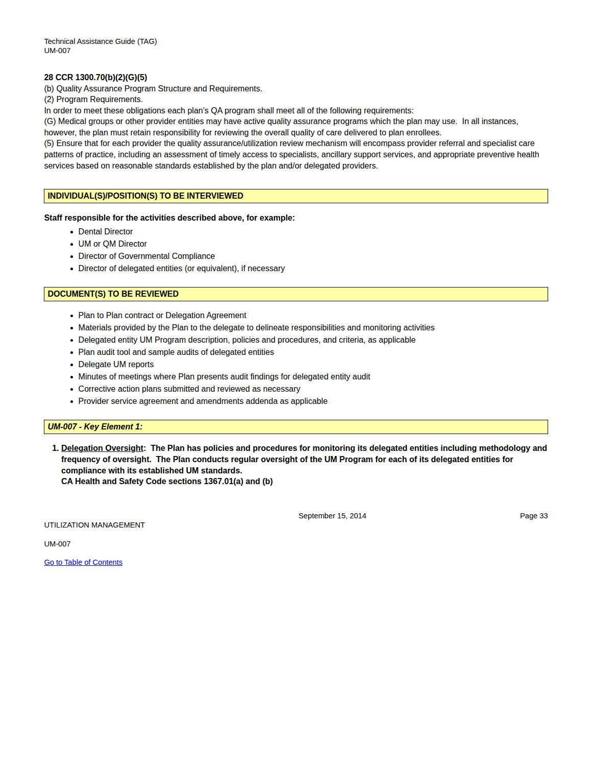Technical Assistance Guide (TAG)
UM-007
28 CCR 1300.70(b)(2)(G)(5)
(b) Quality Assurance Program Structure and Requirements.
(2) Program Requirements.
In order to meet these obligations each plan's QA program shall meet all of the following requirements:
(G) Medical groups or other provider entities may have active quality assurance programs which the plan may use. In all instances, however, the plan must retain responsibility for reviewing the overall quality of care delivered to plan enrollees.
(5) Ensure that for each provider the quality assurance/utilization review mechanism will encompass provider referral and specialist care patterns of practice, including an assessment of timely access to specialists, ancillary support services, and appropriate preventive health services based on reasonable standards established by the plan and/or delegated providers.
INDIVIDUAL(S)/POSITION(S) TO BE INTERVIEWED
Staff responsible for the activities described above, for example:
Dental Director
UM or QM Director
Director of Governmental Compliance
Director of delegated entities (or equivalent), if necessary
DOCUMENT(S) TO BE REVIEWED
Plan to Plan contract or Delegation Agreement
Materials provided by the Plan to the delegate to delineate responsibilities and monitoring activities
Delegated entity UM Program description, policies and procedures, and criteria, as applicable
Plan audit tool and sample audits of delegated entities
Delegate UM reports
Minutes of meetings where Plan presents audit findings for delegated entity audit
Corrective action plans submitted and reviewed as necessary
Provider service agreement and amendments addenda as applicable
UM-007 - Key Element 1:
Delegation Oversight: The Plan has policies and procedures for monitoring its delegated entities including methodology and frequency of oversight. The Plan conducts regular oversight of the UM Program for each of its delegated entities for compliance with its established UM standards.
CA Health and Safety Code sections 1367.01(a) and (b)
UTILIZATION MANAGEMENT
UM-007
Go to Table of Contents
September 15, 2014
Page 33